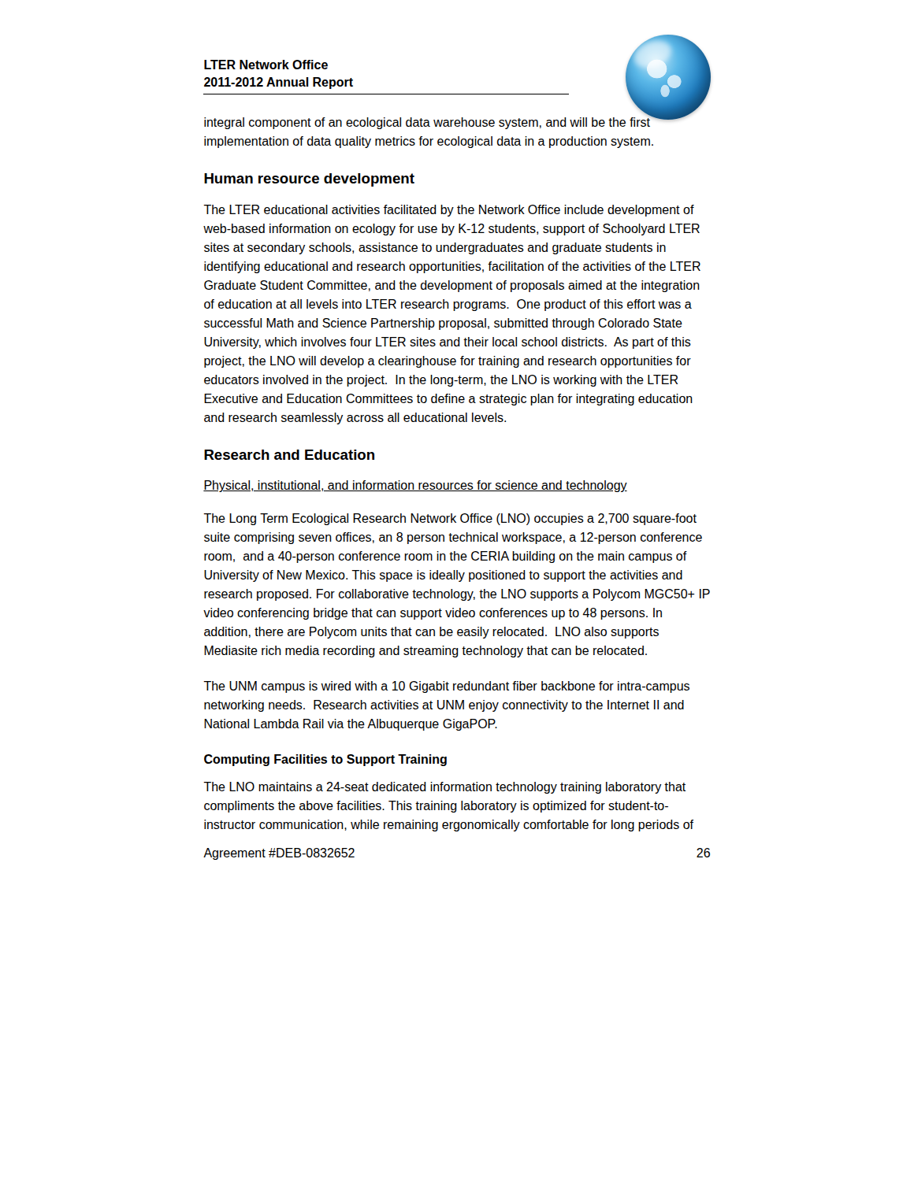LTER Network Office
2011-2012 Annual Report
integral component of an ecological data warehouse system, and will be the first implementation of data quality metrics for ecological data in a production system.
Human resource development
The LTER educational activities facilitated by the Network Office include development of web-based information on ecology for use by K-12 students, support of Schoolyard LTER sites at secondary schools, assistance to undergraduates and graduate students in identifying educational and research opportunities, facilitation of the activities of the LTER Graduate Student Committee, and the development of proposals aimed at the integration of education at all levels into LTER research programs. One product of this effort was a successful Math and Science Partnership proposal, submitted through Colorado State University, which involves four LTER sites and their local school districts. As part of this project, the LNO will develop a clearinghouse for training and research opportunities for educators involved in the project. In the long-term, the LNO is working with the LTER Executive and Education Committees to define a strategic plan for integrating education and research seamlessly across all educational levels.
Research and Education
Physical, institutional, and information resources for science and technology
The Long Term Ecological Research Network Office (LNO) occupies a 2,700 square-foot suite comprising seven offices, an 8 person technical workspace, a 12-person conference room, and a 40-person conference room in the CERIA building on the main campus of University of New Mexico. This space is ideally positioned to support the activities and research proposed. For collaborative technology, the LNO supports a Polycom MGC50+ IP video conferencing bridge that can support video conferences up to 48 persons. In addition, there are Polycom units that can be easily relocated. LNO also supports Mediasite rich media recording and streaming technology that can be relocated.
The UNM campus is wired with a 10 Gigabit redundant fiber backbone for intra-campus networking needs. Research activities at UNM enjoy connectivity to the Internet II and National Lambda Rail via the Albuquerque GigaPOP.
Computing Facilities to Support Training
The LNO maintains a 24-seat dedicated information technology training laboratory that compliments the above facilities. This training laboratory is optimized for student-to-instructor communication, while remaining ergonomically comfortable for long periods of
Agreement #DEB-0832652 26